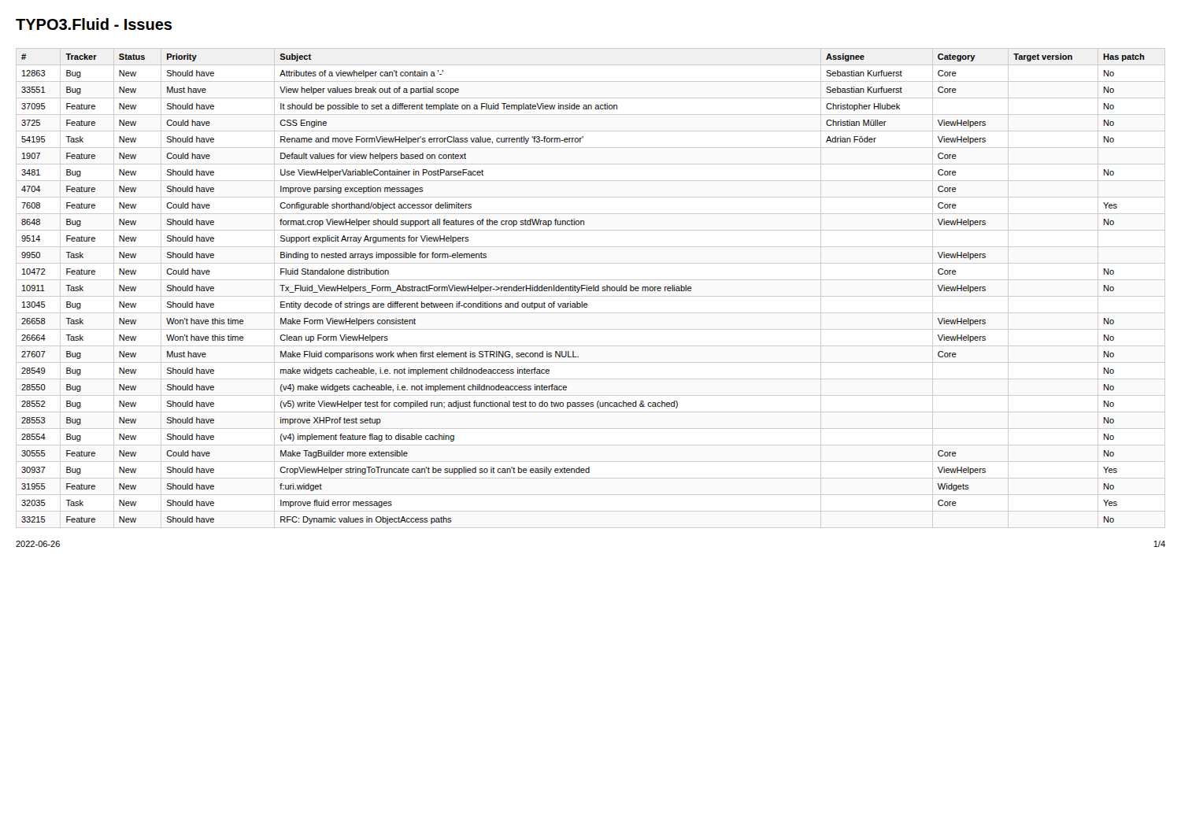TYPO3.Fluid - Issues
| # | Tracker | Status | Priority | Subject | Assignee | Category | Target version | Has patch |
| --- | --- | --- | --- | --- | --- | --- | --- | --- |
| 12863 | Bug | New | Should have | Attributes of a viewhelper can't contain a '-' | Sebastian Kurfuerst | Core | | No |
| 33551 | Bug | New | Must have | View helper values break out of a partial scope | Sebastian Kurfuerst | Core | | No |
| 37095 | Feature | New | Should have | It should be possible to set a different template on a Fluid TemplateView inside an action | Christopher Hlubek | | | No |
| 3725 | Feature | New | Could have | CSS Engine | Christian Müller | ViewHelpers | | No |
| 54195 | Task | New | Should have | Rename and move FormViewHelper's errorClass value, currently 'f3-form-error' | Adrian Föder | ViewHelpers | | No |
| 1907 | Feature | New | Could have | Default values for view helpers based on context | | Core | | |
| 3481 | Bug | New | Should have | Use ViewHelperVariableContainer in PostParseFacet | | Core | | No |
| 4704 | Feature | New | Should have | Improve parsing exception messages | | Core | | |
| 7608 | Feature | New | Could have | Configurable shorthand/object accessor delimiters | | Core | | Yes |
| 8648 | Bug | New | Should have | format.crop ViewHelper should support all features of the crop stdWrap function | | ViewHelpers | | No |
| 9514 | Feature | New | Should have | Support explicit Array Arguments for ViewHelpers | | | | |
| 9950 | Task | New | Should have | Binding to nested arrays impossible for form-elements | | ViewHelpers | | |
| 10472 | Feature | New | Could have | Fluid Standalone distribution | | Core | | No |
| 10911 | Task | New | Should have | Tx_Fluid_ViewHelpers_Form_AbstractFormViewHelper->renderHiddenIdentityField should be more reliable | | ViewHelpers | | No |
| 13045 | Bug | New | Should have | Entity decode of strings are different between if-conditions and output of variable | | | | |
| 26658 | Task | New | Won't have this time | Make Form ViewHelpers consistent | | ViewHelpers | | No |
| 26664 | Task | New | Won't have this time | Clean up Form ViewHelpers | | ViewHelpers | | No |
| 27607 | Bug | New | Must have | Make Fluid comparisons work when first element is STRING, second is NULL. | | Core | | No |
| 28549 | Bug | New | Should have | make widgets cacheable, i.e. not implement childnodeaccess interface | | | | No |
| 28550 | Bug | New | Should have | (v4) make widgets cacheable, i.e. not implement childnodeaccess interface | | | | No |
| 28552 | Bug | New | Should have | (v5) write ViewHelper test for compiled run; adjust functional test to do two passes (uncached & cached) | | | | No |
| 28553 | Bug | New | Should have | improve XHProf test setup | | | | No |
| 28554 | Bug | New | Should have | (v4) implement feature flag to disable caching | | | | No |
| 30555 | Feature | New | Could have | Make TagBuilder more extensible | | Core | | No |
| 30937 | Bug | New | Should have | CropViewHelper stringToTruncate can't be supplied so it can't be easily extended | | ViewHelpers | | Yes |
| 31955 | Feature | New | Should have | f:uri.widget | | Widgets | | No |
| 32035 | Task | New | Should have | Improve fluid error messages | | Core | | Yes |
| 33215 | Feature | New | Should have | RFC: Dynamic values in ObjectAccess paths | | | | No |
2022-06-26 1/4